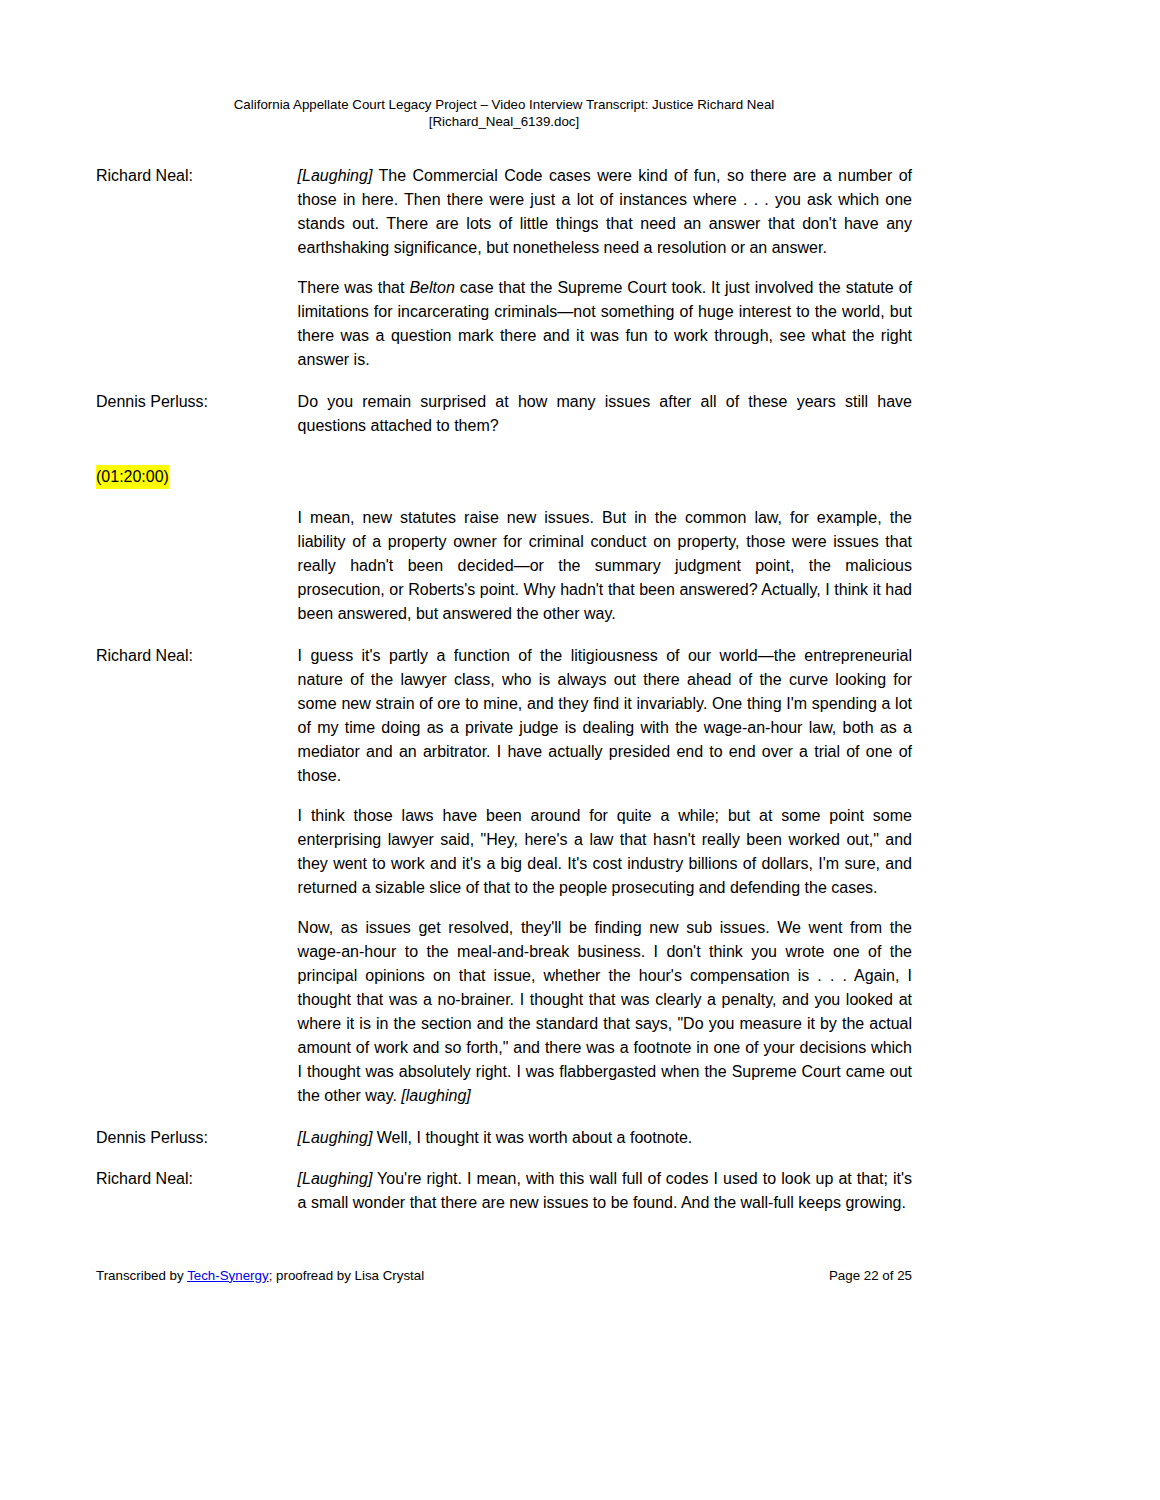California Appellate Court Legacy Project – Video Interview Transcript: Justice Richard Neal
[Richard_Neal_6139.doc]
Richard Neal:
[Laughing] The Commercial Code cases were kind of fun, so there are a number of those in here. Then there were just a lot of instances where . . . you ask which one stands out. There are lots of little things that need an answer that don't have any earthshaking significance, but nonetheless need a resolution or an answer.
There was that Belton case that the Supreme Court took. It just involved the statute of limitations for incarcerating criminals—not something of huge interest to the world, but there was a question mark there and it was fun to work through, see what the right answer is.
Dennis Perluss:
Do you remain surprised at how many issues after all of these years still have questions attached to them?
(01:20:00)
I mean, new statutes raise new issues. But in the common law, for example, the liability of a property owner for criminal conduct on property, those were issues that really hadn't been decided—or the summary judgment point, the malicious prosecution, or Roberts's point. Why hadn't that been answered? Actually, I think it had been answered, but answered the other way.
Richard Neal:
I guess it's partly a function of the litigiousness of our world—the entrepreneurial nature of the lawyer class, who is always out there ahead of the curve looking for some new strain of ore to mine, and they find it invariably. One thing I'm spending a lot of my time doing as a private judge is dealing with the wage-an-hour law, both as a mediator and an arbitrator. I have actually presided end to end over a trial of one of those.
I think those laws have been around for quite a while; but at some point some enterprising lawyer said, "Hey, here's a law that hasn't really been worked out," and they went to work and it's a big deal. It's cost industry billions of dollars, I'm sure, and returned a sizable slice of that to the people prosecuting and defending the cases.
Now, as issues get resolved, they'll be finding new sub issues. We went from the wage-an-hour to the meal-and-break business. I don't think you wrote one of the principal opinions on that issue, whether the hour's compensation is . . . Again, I thought that was a no-brainer. I thought that was clearly a penalty, and you looked at where it is in the section and the standard that says, "Do you measure it by the actual amount of work and so forth," and there was a footnote in one of your decisions which I thought was absolutely right. I was flabbergasted when the Supreme Court came out the other way. [laughing]
Dennis Perluss:
[Laughing] Well, I thought it was worth about a footnote.
Richard Neal:
[Laughing] You're right. I mean, with this wall full of codes I used to look up at that; it's a small wonder that there are new issues to be found. And the wall-full keeps growing.
Transcribed by Tech-Synergy; proofread by Lisa Crystal
Page 22 of 25